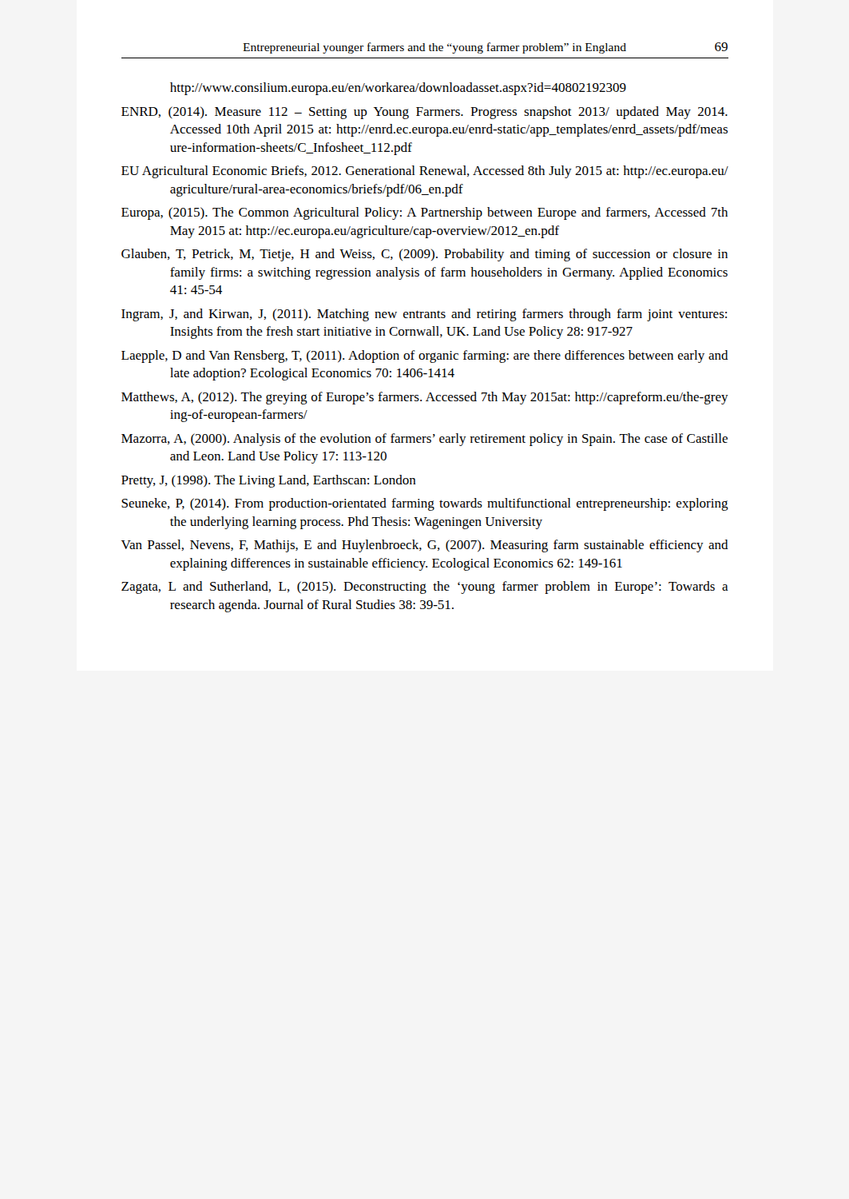Entrepreneurial younger farmers and the “young farmer problem” in England
69
http://www.consilium.europa.eu/en/workarea/downloadasset.aspx?id=40802192309
ENRD, (2014). Measure 112 – Setting up Young Farmers. Progress snapshot 2013/ updated May 2014. Accessed 10th April 2015 at: http://enrd.ec.europa.eu/enrd-static/app_templates/enrd_assets/pdf/measure-information-sheets/C_Infosheet_112.pdf
EU Agricultural Economic Briefs, 2012. Generational Renewal, Accessed 8th July 2015 at: http://ec.europa.eu/agriculture/rural-area-economics/briefs/pdf/06_en.pdf
Europa, (2015). The Common Agricultural Policy: A Partnership between Europe and farmers, Accessed 7th May 2015 at: http://ec.europa.eu/agriculture/cap-overview/2012_en.pdf
Glauben, T, Petrick, M, Tietje, H and Weiss, C, (2009). Probability and timing of succession or closure in family firms: a switching regression analysis of farm householders in Germany. Applied Economics 41: 45-54
Ingram, J, and Kirwan, J, (2011). Matching new entrants and retiring farmers through farm joint ventures: Insights from the fresh start initiative in Cornwall, UK. Land Use Policy 28: 917-927
Laepple, D and Van Rensberg, T, (2011). Adoption of organic farming: are there differences between early and late adoption? Ecological Economics 70: 1406-1414
Matthews, A, (2012). The greying of Europe’s farmers. Accessed 7th May 2015at: http://capreform.eu/the-greying-of-european-farmers/
Mazorra, A, (2000). Analysis of the evolution of farmers’ early retirement policy in Spain. The case of Castille and Leon. Land Use Policy 17: 113-120
Pretty, J, (1998). The Living Land, Earthscan: London
Seuneke, P, (2014). From production-orientated farming towards multifunctional entrepreneurship: exploring the underlying learning process. Phd Thesis: Wageningen University
Van Passel, Nevens, F, Mathijs, E and Huylenbroeck, G, (2007). Measuring farm sustainable efficiency and explaining differences in sustainable efficiency. Ecological Economics 62: 149-161
Zagata, L and Sutherland, L, (2015). Deconstructing the ‘young farmer problem in Europe’: Towards a research agenda. Journal of Rural Studies 38: 39-51.